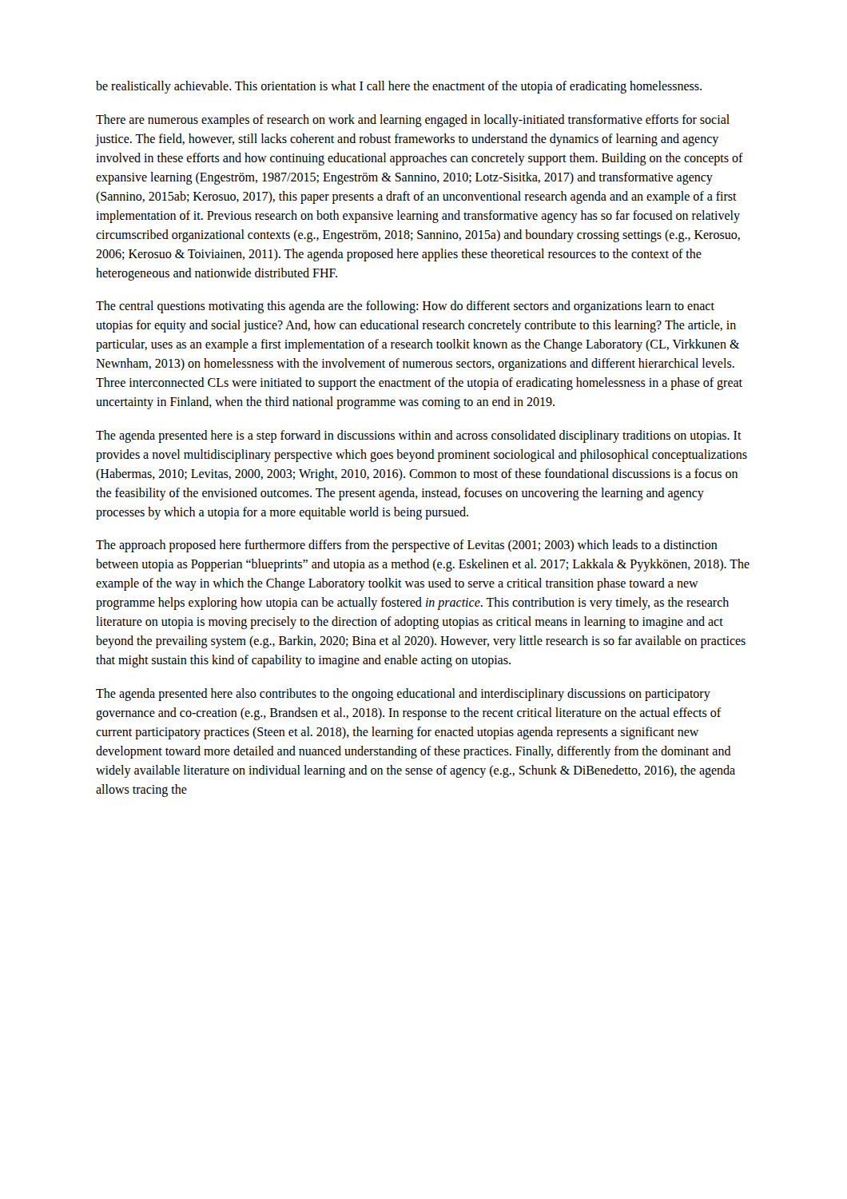be realistically achievable. This orientation is what I call here the enactment of the utopia of eradicating homelessness.
There are numerous examples of research on work and learning engaged in locally-initiated transformative efforts for social justice. The field, however, still lacks coherent and robust frameworks to understand the dynamics of learning and agency involved in these efforts and how continuing educational approaches can concretely support them. Building on the concepts of expansive learning (Engeström, 1987/2015; Engeström & Sannino, 2010; Lotz-Sisitka, 2017) and transformative agency (Sannino, 2015ab; Kerosuo, 2017), this paper presents a draft of an unconventional research agenda and an example of a first implementation of it. Previous research on both expansive learning and transformative agency has so far focused on relatively circumscribed organizational contexts (e.g., Engeström, 2018; Sannino, 2015a) and boundary crossing settings (e.g., Kerosuo, 2006; Kerosuo & Toiviainen, 2011). The agenda proposed here applies these theoretical resources to the context of the heterogeneous and nationwide distributed FHF.
The central questions motivating this agenda are the following: How do different sectors and organizations learn to enact utopias for equity and social justice? And, how can educational research concretely contribute to this learning? The article, in particular, uses as an example a first implementation of a research toolkit known as the Change Laboratory (CL, Virkkunen & Newnham, 2013) on homelessness with the involvement of numerous sectors, organizations and different hierarchical levels. Three interconnected CLs were initiated to support the enactment of the utopia of eradicating homelessness in a phase of great uncertainty in Finland, when the third national programme was coming to an end in 2019.
The agenda presented here is a step forward in discussions within and across consolidated disciplinary traditions on utopias. It provides a novel multidisciplinary perspective which goes beyond prominent sociological and philosophical conceptualizations (Habermas, 2010; Levitas, 2000, 2003; Wright, 2010, 2016). Common to most of these foundational discussions is a focus on the feasibility of the envisioned outcomes. The present agenda, instead, focuses on uncovering the learning and agency processes by which a utopia for a more equitable world is being pursued.
The approach proposed here furthermore differs from the perspective of Levitas (2001; 2003) which leads to a distinction between utopia as Popperian “blueprints” and utopia as a method (e.g. Eskelinen et al. 2017; Lakkala & Pyykkönen, 2018). The example of the way in which the Change Laboratory toolkit was used to serve a critical transition phase toward a new programme helps exploring how utopia can be actually fostered in practice. This contribution is very timely, as the research literature on utopia is moving precisely to the direction of adopting utopias as critical means in learning to imagine and act beyond the prevailing system (e.g., Barkin, 2020; Bina et al 2020). However, very little research is so far available on practices that might sustain this kind of capability to imagine and enable acting on utopias.
The agenda presented here also contributes to the ongoing educational and interdisciplinary discussions on participatory governance and co-creation (e.g., Brandsen et al., 2018). In response to the recent critical literature on the actual effects of current participatory practices (Steen et al. 2018), the learning for enacted utopias agenda represents a significant new development toward more detailed and nuanced understanding of these practices. Finally, differently from the dominant and widely available literature on individual learning and on the sense of agency (e.g., Schunk & DiBenedetto, 2016), the agenda allows tracing the